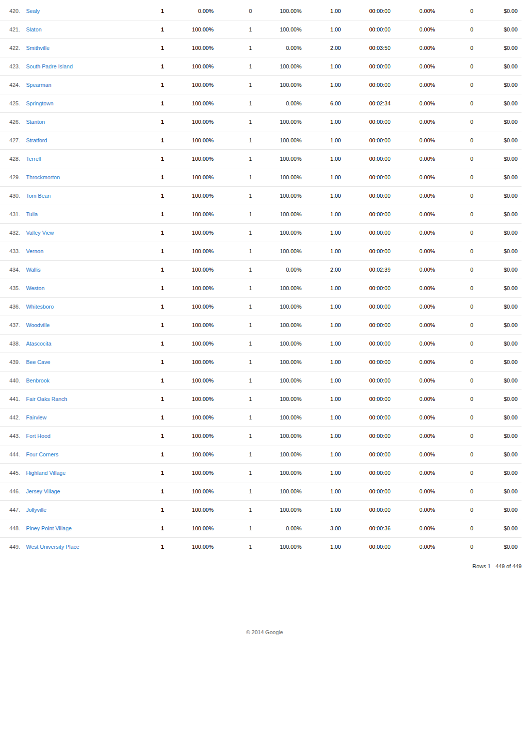| 420. | Sealy | 1 | 0.00% | 0 | 100.00% | 1.00 | 00:00:00 | 0.00% | 0 | $0.00 |
| 421. | Slaton | 1 | 100.00% | 1 | 100.00% | 1.00 | 00:00:00 | 0.00% | 0 | $0.00 |
| 422. | Smithville | 1 | 100.00% | 1 | 0.00% | 2.00 | 00:03:50 | 0.00% | 0 | $0.00 |
| 423. | South Padre Island | 1 | 100.00% | 1 | 100.00% | 1.00 | 00:00:00 | 0.00% | 0 | $0.00 |
| 424. | Spearman | 1 | 100.00% | 1 | 100.00% | 1.00 | 00:00:00 | 0.00% | 0 | $0.00 |
| 425. | Springtown | 1 | 100.00% | 1 | 0.00% | 6.00 | 00:02:34 | 0.00% | 0 | $0.00 |
| 426. | Stanton | 1 | 100.00% | 1 | 100.00% | 1.00 | 00:00:00 | 0.00% | 0 | $0.00 |
| 427. | Stratford | 1 | 100.00% | 1 | 100.00% | 1.00 | 00:00:00 | 0.00% | 0 | $0.00 |
| 428. | Terrell | 1 | 100.00% | 1 | 100.00% | 1.00 | 00:00:00 | 0.00% | 0 | $0.00 |
| 429. | Throckmorton | 1 | 100.00% | 1 | 100.00% | 1.00 | 00:00:00 | 0.00% | 0 | $0.00 |
| 430. | Tom Bean | 1 | 100.00% | 1 | 100.00% | 1.00 | 00:00:00 | 0.00% | 0 | $0.00 |
| 431. | Tulia | 1 | 100.00% | 1 | 100.00% | 1.00 | 00:00:00 | 0.00% | 0 | $0.00 |
| 432. | Valley View | 1 | 100.00% | 1 | 100.00% | 1.00 | 00:00:00 | 0.00% | 0 | $0.00 |
| 433. | Vernon | 1 | 100.00% | 1 | 100.00% | 1.00 | 00:00:00 | 0.00% | 0 | $0.00 |
| 434. | Wallis | 1 | 100.00% | 1 | 0.00% | 2.00 | 00:02:39 | 0.00% | 0 | $0.00 |
| 435. | Weston | 1 | 100.00% | 1 | 100.00% | 1.00 | 00:00:00 | 0.00% | 0 | $0.00 |
| 436. | Whitesboro | 1 | 100.00% | 1 | 100.00% | 1.00 | 00:00:00 | 0.00% | 0 | $0.00 |
| 437. | Woodville | 1 | 100.00% | 1 | 100.00% | 1.00 | 00:00:00 | 0.00% | 0 | $0.00 |
| 438. | Atascocita | 1 | 100.00% | 1 | 100.00% | 1.00 | 00:00:00 | 0.00% | 0 | $0.00 |
| 439. | Bee Cave | 1 | 100.00% | 1 | 100.00% | 1.00 | 00:00:00 | 0.00% | 0 | $0.00 |
| 440. | Benbrook | 1 | 100.00% | 1 | 100.00% | 1.00 | 00:00:00 | 0.00% | 0 | $0.00 |
| 441. | Fair Oaks Ranch | 1 | 100.00% | 1 | 100.00% | 1.00 | 00:00:00 | 0.00% | 0 | $0.00 |
| 442. | Fairview | 1 | 100.00% | 1 | 100.00% | 1.00 | 00:00:00 | 0.00% | 0 | $0.00 |
| 443. | Fort Hood | 1 | 100.00% | 1 | 100.00% | 1.00 | 00:00:00 | 0.00% | 0 | $0.00 |
| 444. | Four Corners | 1 | 100.00% | 1 | 100.00% | 1.00 | 00:00:00 | 0.00% | 0 | $0.00 |
| 445. | Highland Village | 1 | 100.00% | 1 | 100.00% | 1.00 | 00:00:00 | 0.00% | 0 | $0.00 |
| 446. | Jersey Village | 1 | 100.00% | 1 | 100.00% | 1.00 | 00:00:00 | 0.00% | 0 | $0.00 |
| 447. | Jollyville | 1 | 100.00% | 1 | 100.00% | 1.00 | 00:00:00 | 0.00% | 0 | $0.00 |
| 448. | Piney Point Village | 1 | 100.00% | 1 | 0.00% | 3.00 | 00:00:36 | 0.00% | 0 | $0.00 |
| 449. | West University Place | 1 | 100.00% | 1 | 100.00% | 1.00 | 00:00:00 | 0.00% | 0 | $0.00 |
Rows 1 - 449 of 449
© 2014 Google